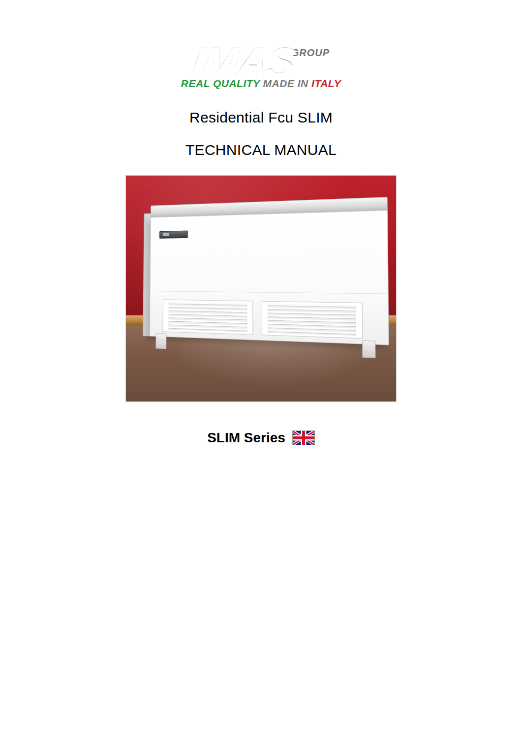IMAS GROUP
REAL QUALITY MADE IN ITALY
Residential Fcu SLIM
TECHNICAL MANUAL
SLIM Series